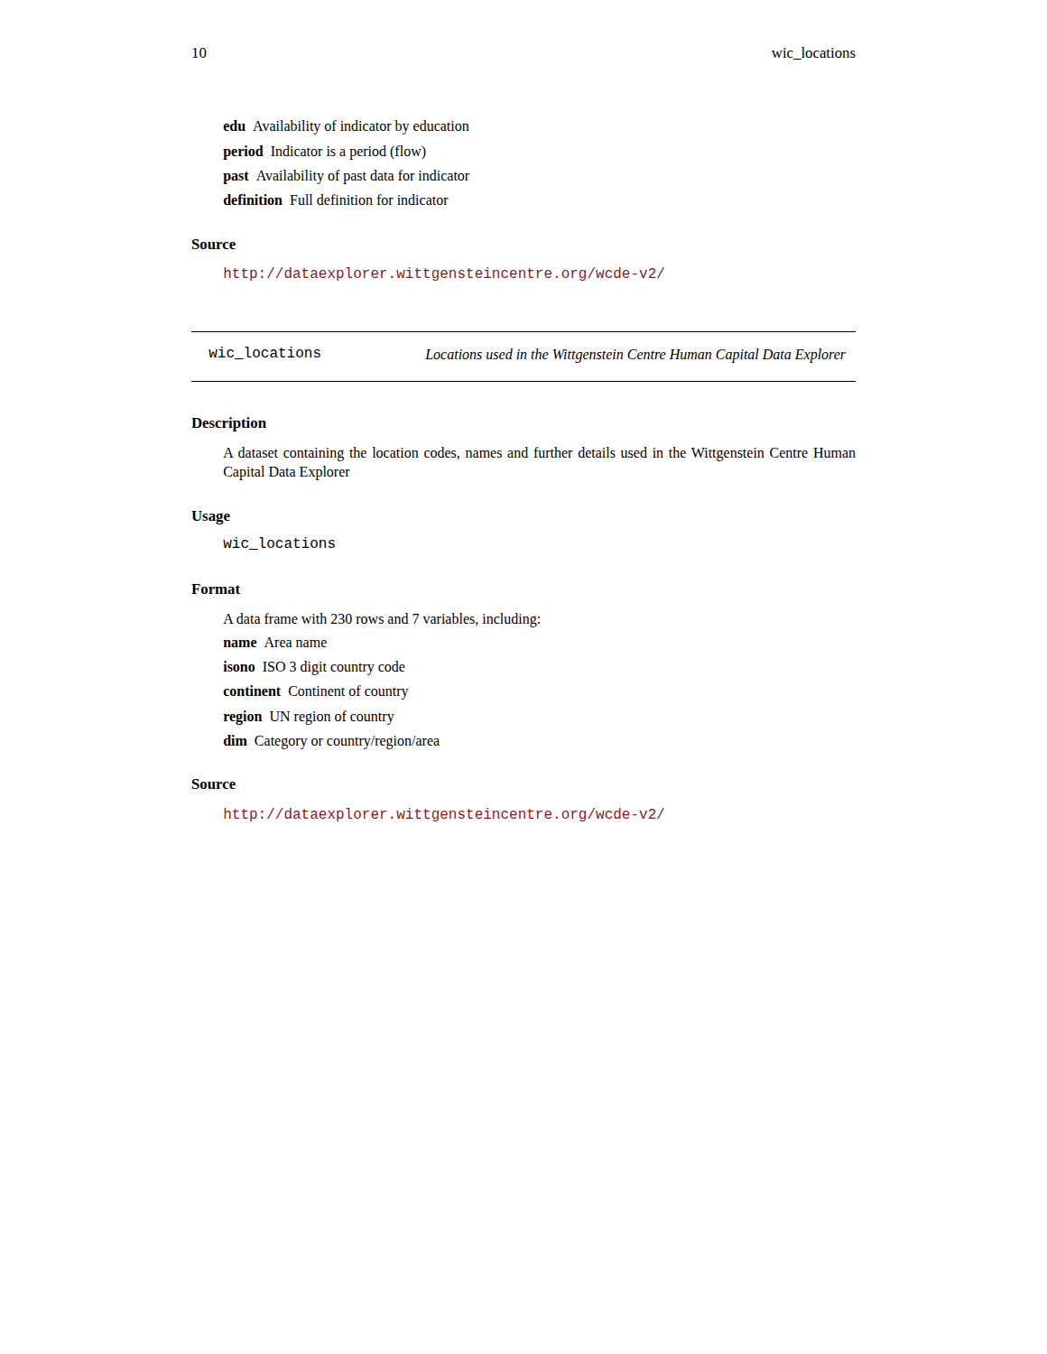10 wic_locations
edu
Availability of indicator by education
period
Indicator is a period (flow)
past
Availability of past data for indicator
definition
Full definition for indicator
Source
http://dataexplorer.wittgensteincentre.org/wcde-v2/
wic_locations
Locations used in the Wittgenstein Centre Human Capital Data Explorer
Description
A dataset containing the location codes, names and further details used in the Wittgenstein Centre Human Capital Data Explorer
Usage
wic_locations
Format
A data frame with 230 rows and 7 variables, including:
name
Area name
isono
ISO 3 digit country code
continent
Continent of country
region
UN region of country
dim
Category or country/region/area
Source
http://dataexplorer.wittgensteincentre.org/wcde-v2/